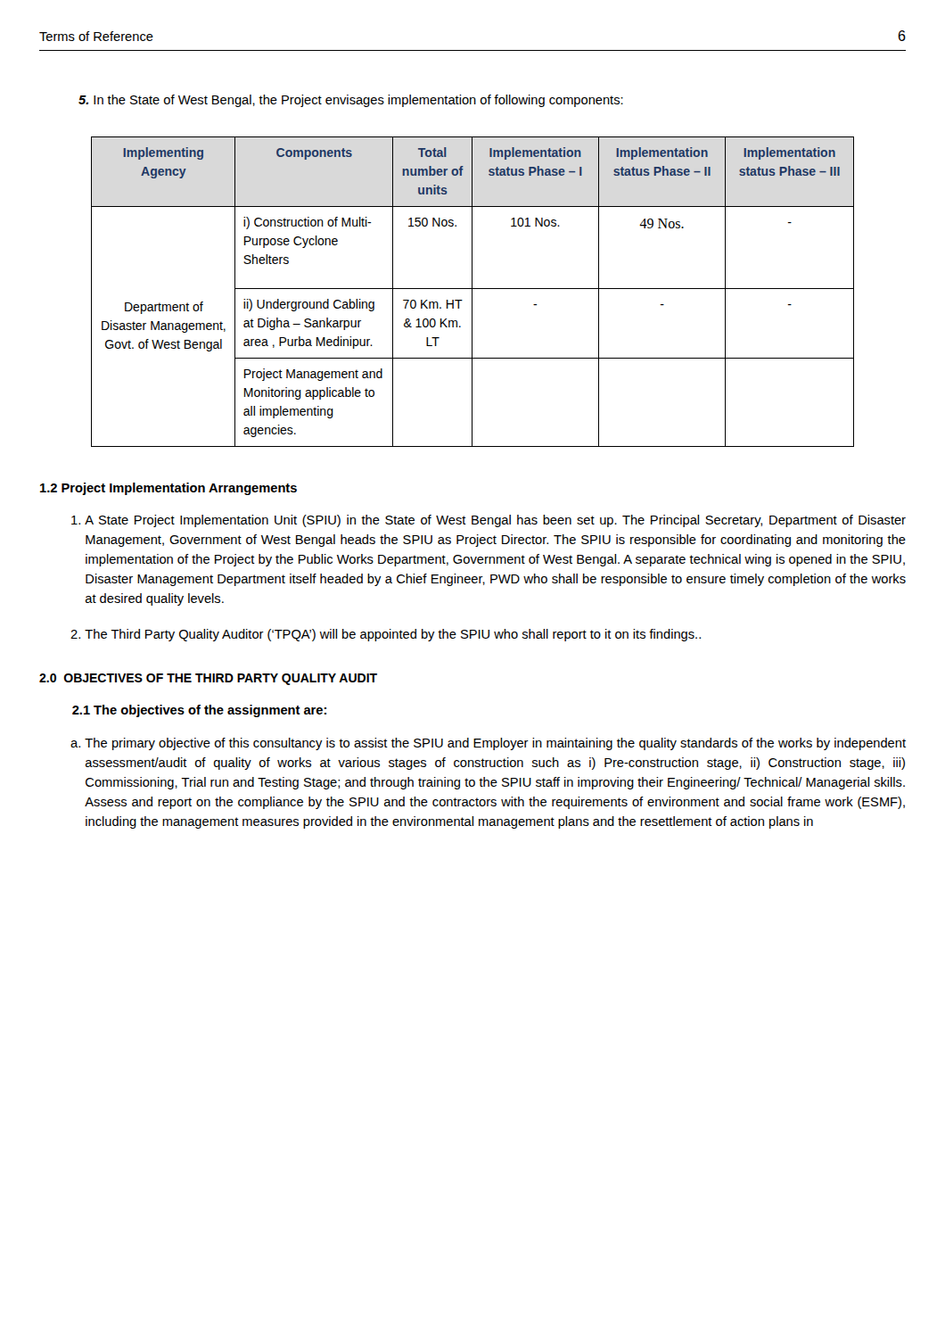Terms of Reference 6
5. In the State of West Bengal, the Project envisages implementation of following components:
| Implementing Agency | Components | Total number of units | Implementation status Phase – I | Implementation status Phase – II | Implementation status Phase – III |
| --- | --- | --- | --- | --- | --- |
| Department of Disaster Management, Govt. of West Bengal | i) Construction of Multi-Purpose Cyclone Shelters | 150 Nos. | 101 Nos. | 49 Nos. | - |
| ii) Underground Cabling at Digha – Sankarpur area , Purba Medinipur. | 70 Km. HT & 100 Km. LT | - | - | - |
| Project Management and Monitoring applicable to all implementing agencies. | | | | |
1.2 Project Implementation Arrangements
A State Project Implementation Unit (SPIU) in the State of West Bengal has been set up. The Principal Secretary, Department of Disaster Management, Government of West Bengal heads the SPIU as Project Director. The SPIU is responsible for coordinating and monitoring the implementation of the Project by the Public Works Department, Government of West Bengal. A separate technical wing is opened in the SPIU, Disaster Management Department itself headed by a Chief Engineer, PWD who shall be responsible to ensure timely completion of the works at desired quality levels.
The Third Party Quality Auditor (‘TPQA’) will be appointed by the SPIU who shall report to it on its findings..
2.0 OBJECTIVES OF THE THIRD PARTY QUALITY AUDIT
2.1 The objectives of the assignment are:
The primary objective of this consultancy is to assist the SPIU and Employer in maintaining the quality standards of the works by independent assessment/audit of quality of works at various stages of construction such as i) Pre-construction stage, ii) Construction stage, iii) Commissioning, Trial run and Testing Stage; and through training to the SPIU staff in improving their Engineering/ Technical/ Managerial skills. Assess and report on the compliance by the SPIU and the contractors with the requirements of environment and social frame work (ESMF), including the management measures provided in the environmental management plans and the resettlement of action plans in